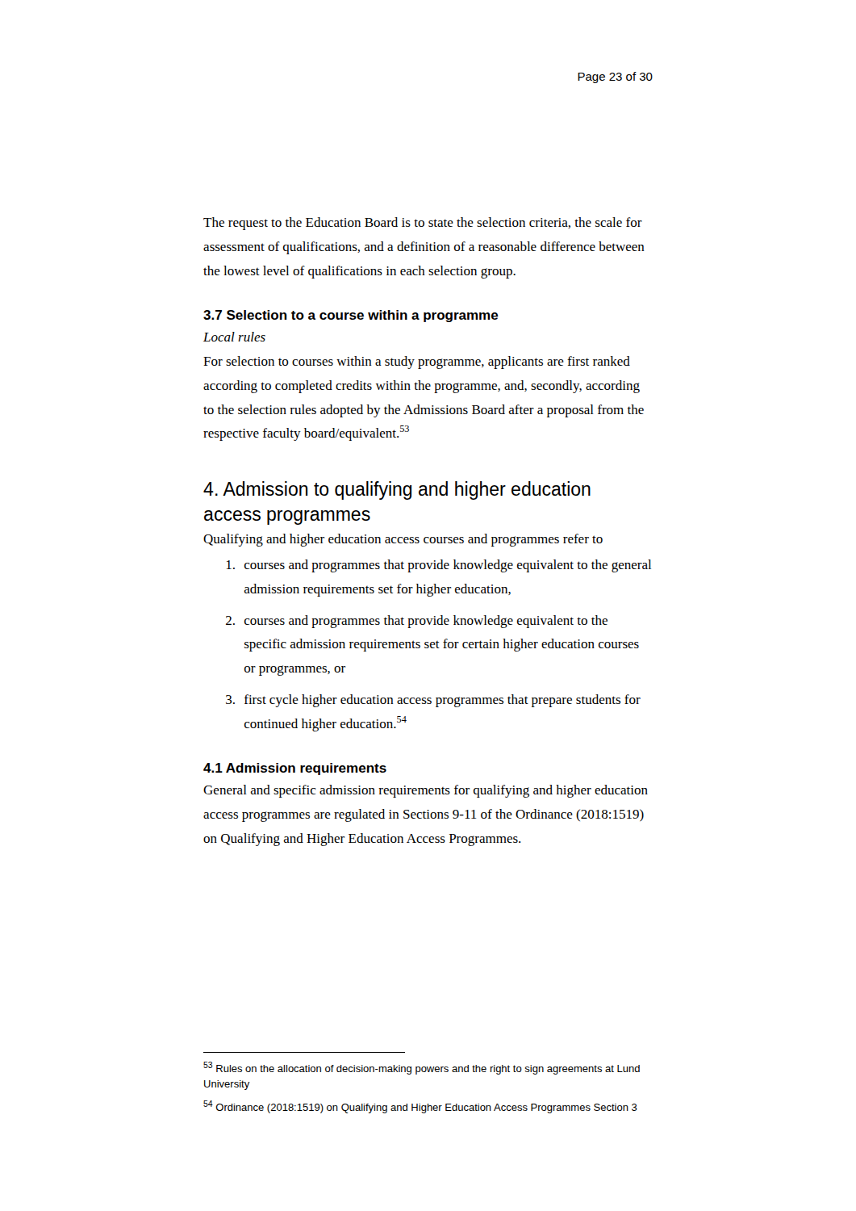Page 23 of 30
The request to the Education Board is to state the selection criteria, the scale for assessment of qualifications, and a definition of a reasonable difference between the lowest level of qualifications in each selection group.
3.7 Selection to a course within a programme
Local rules
For selection to courses within a study programme, applicants are first ranked according to completed credits within the programme, and, secondly, according to the selection rules adopted by the Admissions Board after a proposal from the respective faculty board/equivalent.53
4. Admission to qualifying and higher education access programmes
Qualifying and higher education access courses and programmes refer to
courses and programmes that provide knowledge equivalent to the general admission requirements set for higher education,
courses and programmes that provide knowledge equivalent to the specific admission requirements set for certain higher education courses or programmes, or
first cycle higher education access programmes that prepare students for continued higher education.54
4.1 Admission requirements
General and specific admission requirements for qualifying and higher education access programmes are regulated in Sections 9-11 of the Ordinance (2018:1519) on Qualifying and Higher Education Access Programmes.
53 Rules on the allocation of decision-making powers and the right to sign agreements at Lund University
54 Ordinance (2018:1519) on Qualifying and Higher Education Access Programmes Section 3